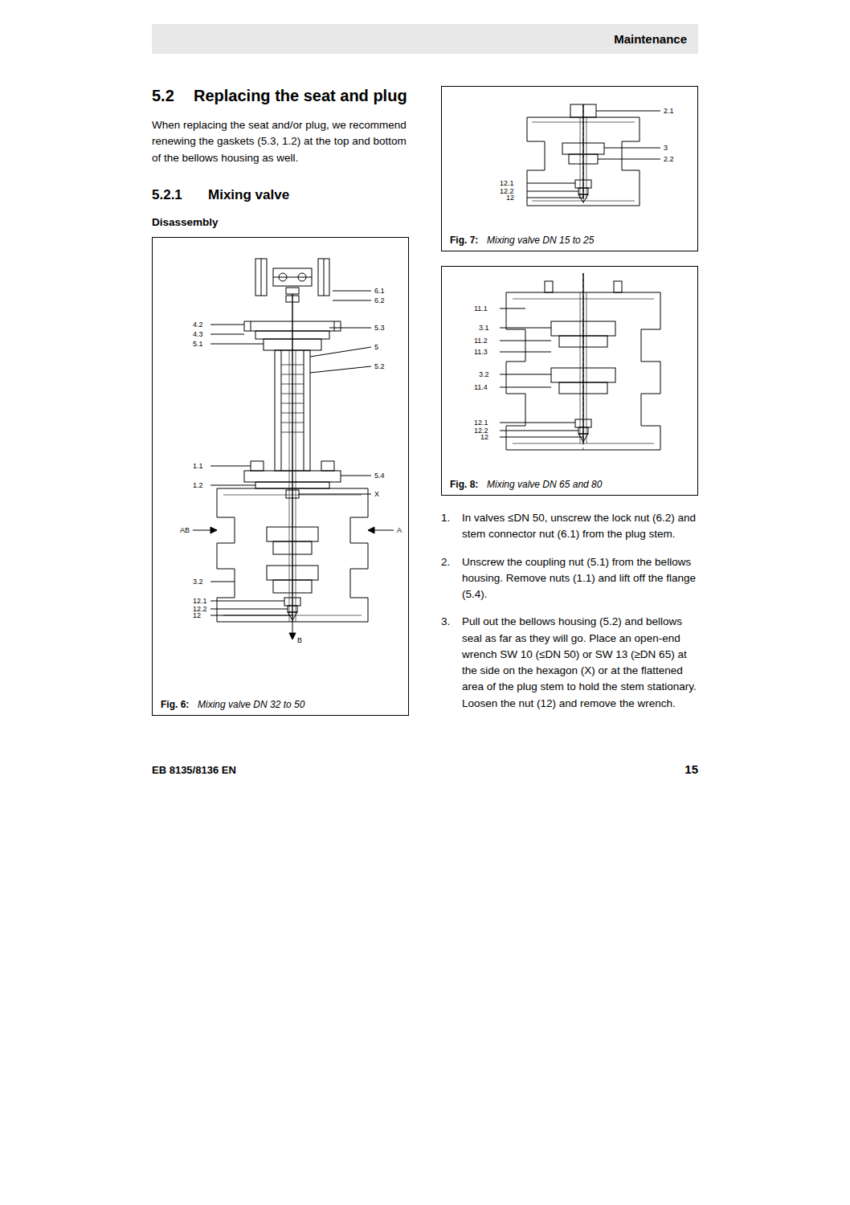Maintenance
5.2 Replacing the seat and plug
When replacing the seat and/or plug, we recommend renewing the gaskets (5.3, 1.2) at the top and bottom of the bellows housing as well.
5.2.1 Mixing valve
Disassembly
6.1 6.2 4.2 4.3 5.1 5.3 5 5.2 1.1 1.2 5.4 X 3.2 12.1 12.2 12 AB A B
Fig. 6: Mixing valve DN 32 to 50
2.1 3 2.2 12.1 12.2 12
Fig. 7: Mixing valve DN 15 to 25
11.1 3.1 11.2 11.3 3.2 11.4 12.1 12.2 12
Fig. 8: Mixing valve DN 65 and 80
In valves ≤DN 50, unscrew the lock nut (6.2) and stem connector nut (6.1) from the plug stem.
Unscrew the coupling nut (5.1) from the bellows housing. Remove nuts (1.1) and lift off the flange (5.4).
Pull out the bellows housing (5.2) and bellows seal as far as they will go. Place an open-end wrench SW 10 (≤DN 50) or SW 13 (≥DN 65) at the side on the hexagon (X) or at the flattened area of the plug stem to hold the stem stationary. Loosen the nut (12) and remove the wrench.
EB 8135/8136 EN
15